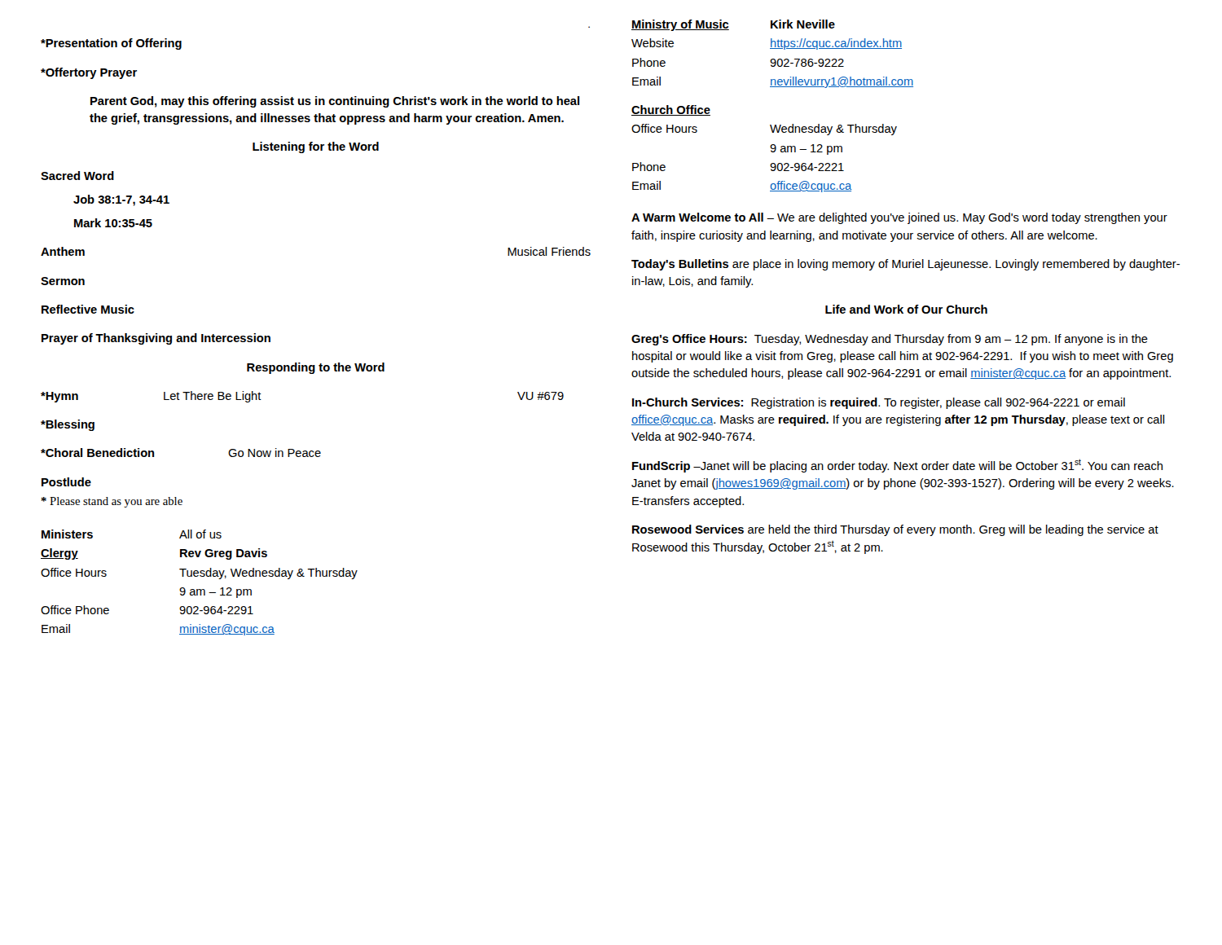.
*Presentation of Offering
*Offertory Prayer
Parent God, may this offering assist us in continuing Christ's work in the world to heal the grief, transgressions, and illnesses that oppress and harm your creation. Amen.
Listening for the Word
Sacred Word
Job 38:1-7, 34-41
Mark 10:35-45
Anthem Musical Friends
Sermon
Reflective Music
Prayer of Thanksgiving and Intercession
Responding to the Word
*Hymn Let There Be Light VU #679
*Blessing
*Choral Benediction Go Now in Peace
Postlude
* Please stand as you are able
Ministers All of us
Clergy Rev Greg Davis
Office Hours Tuesday, Wednesday & Thursday
9 am – 12 pm
Office Phone 902-964-2291
Email minister@cquc.ca
Ministry of Music Kirk Neville
Website https://cquc.ca/index.htm
Phone 902-786-9222
Email nevillevurry1@hotmail.com
Church Office
Office Hours Wednesday & Thursday
9 am – 12 pm
Phone 902-964-2221
Email office@cquc.ca
A Warm Welcome to All – We are delighted you've joined us. May God's word today strengthen your faith, inspire curiosity and learning, and motivate your service of others. All are welcome.
Today's Bulletins are place in loving memory of Muriel Lajeunesse. Lovingly remembered by daughter-in-law, Lois, and family.
Life and Work of Our Church
Greg's Office Hours: Tuesday, Wednesday and Thursday from 9 am – 12 pm. If anyone is in the hospital or would like a visit from Greg, please call him at 902-964-2291. If you wish to meet with Greg outside the scheduled hours, please call 902-964-2291 or email minister@cquc.ca for an appointment.
In-Church Services: Registration is required. To register, please call 902-964-2221 or email office@cquc.ca. Masks are required. If you are registering after 12 pm Thursday, please text or call Velda at 902-940-7674.
FundScrip –Janet will be placing an order today. Next order date will be October 31st. You can reach Janet by email (jhowes1969@gmail.com) or by phone (902-393-1527). Ordering will be every 2 weeks. E-transfers accepted.
Rosewood Services are held the third Thursday of every month. Greg will be leading the service at Rosewood this Thursday, October 21st, at 2 pm.